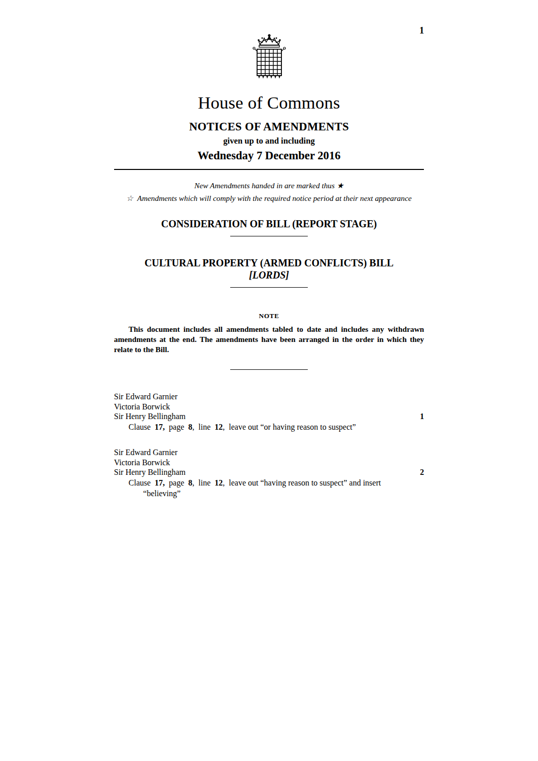1
House of Commons
NOTICES OF AMENDMENTS
given up to and including
Wednesday 7 December 2016
New Amendments handed in are marked thus ★
☆ Amendments which will comply with the required notice period at their next appearance
CONSIDERATION OF BILL (REPORT STAGE)
CULTURAL PROPERTY (ARMED CONFLICTS) BILL
[LORDS]
NOTE
This document includes all amendments tabled to date and includes any withdrawn amendments at the end. The amendments have been arranged in the order in which they relate to the Bill.
Sir Edward Garnier
Victoria Borwick
Sir Henry Bellingham
1
Clause 17, page 8, line 12, leave out “or having reason to suspect”
Sir Edward Garnier
Victoria Borwick
Sir Henry Bellingham
2
Clause 17, page 8, line 12, leave out “having reason to suspect” and insert “believing”